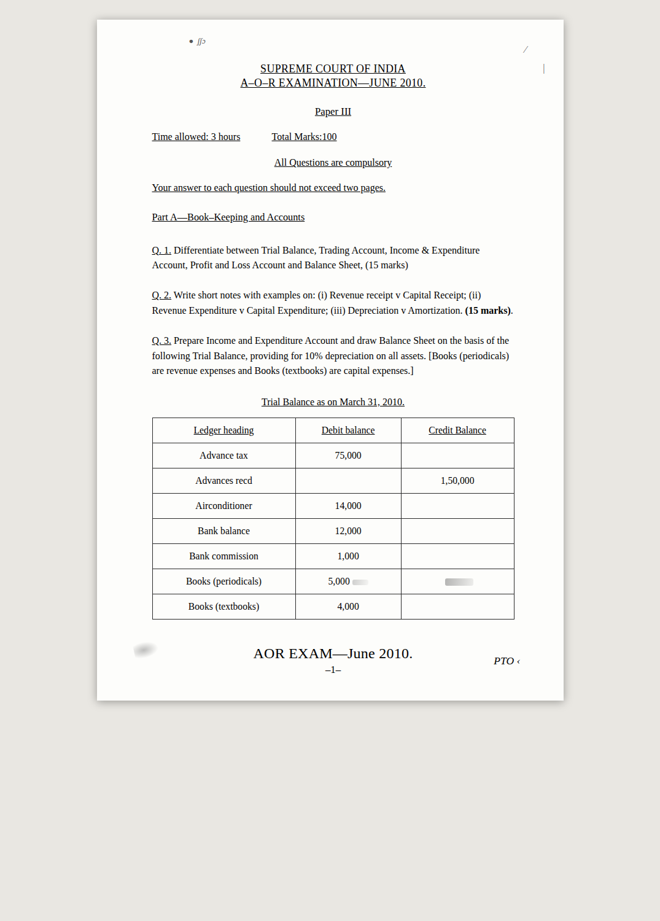● ʃʃɔ
⁄
|
SUPREME COURT OF INDIA
A–O–R EXAMINATION—JUNE 2010.
Paper III
Time allowed: 3 hours Total Marks:100
All Questions are compulsory
Your answer to each question should not exceed two pages.
Part A—Book–Keeping and Accounts
Q. 1. Differentiate between Trial Balance, Trading Account, Income & Expenditure Account, Profit and Loss Account and Balance Sheet, (15 marks)
Q. 2. Write short notes with examples on: (i) Revenue receipt v Capital Receipt; (ii) Revenue Expenditure v Capital Expenditure; (iii) Depreciation v Amortization. (15 marks).
Q. 3. Prepare Income and Expenditure Account and draw Balance Sheet on the basis of the following Trial Balance, providing for 10% depreciation on all assets. [Books (periodicals) are revenue expenses and Books (textbooks) are capital expenses.]
Trial Balance as on March 31, 2010.
| Ledger heading | Debit balance | Credit Balance |
| --- | --- | --- |
| Advance tax | 75,000 | |
| Advances recd | | 1,50,000 |
| Airconditioner | 14,000 | |
| Bank balance | 12,000 | |
| Bank commission | 1,000 | |
| Books (periodicals) | 5,000 | |
| Books (textbooks) | 4,000 | |
AOR EXAM—June 2010.
–1–
PTO ‹